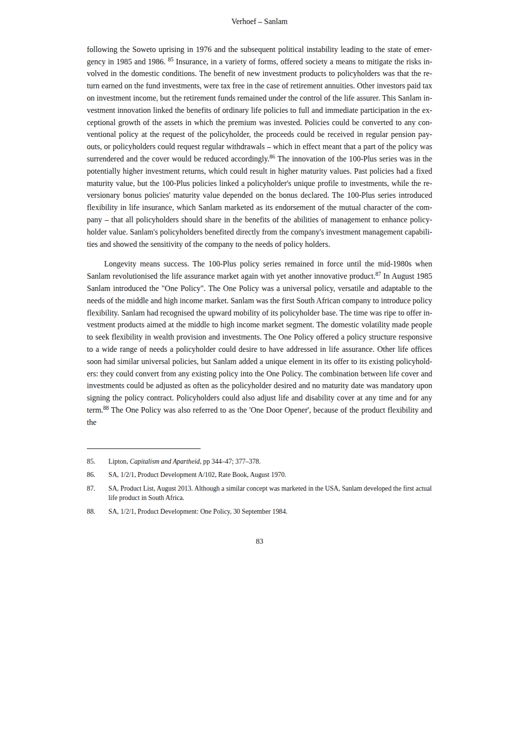Verhoef – Sanlam
following the Soweto uprising in 1976 and the subsequent political instability leading to the state of emergency in 1985 and 1986. 85 Insurance, in a variety of forms, offered society a means to mitigate the risks involved in the domestic conditions. The benefit of new investment products to policyholders was that the return earned on the fund investments, were tax free in the case of retirement annuities. Other investors paid tax on investment income, but the retirement funds remained under the control of the life assurer. This Sanlam investment innovation linked the benefits of ordinary life policies to full and immediate participation in the exceptional growth of the assets in which the premium was invested. Policies could be converted to any conventional policy at the request of the policyholder, the proceeds could be received in regular pension pay-outs, or policyholders could request regular withdrawals – which in effect meant that a part of the policy was surrendered and the cover would be reduced accordingly.86 The innovation of the 100-Plus series was in the potentially higher investment returns, which could result in higher maturity values. Past policies had a fixed maturity value, but the 100-Plus policies linked a policyholder's unique profile to investments, while the reversionary bonus policies' maturity value depended on the bonus declared. The 100-Plus series introduced flexibility in life insurance, which Sanlam marketed as its endorsement of the mutual character of the company – that all policyholders should share in the benefits of the abilities of management to enhance policyholder value. Sanlam's policyholders benefited directly from the company's investment management capabilities and showed the sensitivity of the company to the needs of policy holders.
Longevity means success. The 100-Plus policy series remained in force until the mid-1980s when Sanlam revolutionised the life assurance market again with yet another innovative product.87 In August 1985 Sanlam introduced the "One Policy". The One Policy was a universal policy, versatile and adaptable to the needs of the middle and high income market. Sanlam was the first South African company to introduce policy flexibility. Sanlam had recognised the upward mobility of its policyholder base. The time was ripe to offer investment products aimed at the middle to high income market segment. The domestic volatility made people to seek flexibility in wealth provision and investments. The One Policy offered a policy structure responsive to a wide range of needs a policyholder could desire to have addressed in life assurance. Other life offices soon had similar universal policies, but Sanlam added a unique element in its offer to its existing policyholders: they could convert from any existing policy into the One Policy. The combination between life cover and investments could be adjusted as often as the policyholder desired and no maturity date was mandatory upon signing the policy contract. Policyholders could also adjust life and disability cover at any time and for any term.88 The One Policy was also referred to as the 'One Door Opener', because of the product flexibility and the
Lipton, Capitalism and Apartheid, pp 344–47; 377–378.
SA, 1/2/1, Product Development A/102, Rate Book, August 1970.
SA, Product List, August 2013. Although a similar concept was marketed in the USA, Sanlam developed the first actual life product in South Africa.
SA, 1/2/1, Product Development: One Policy, 30 September 1984.
83